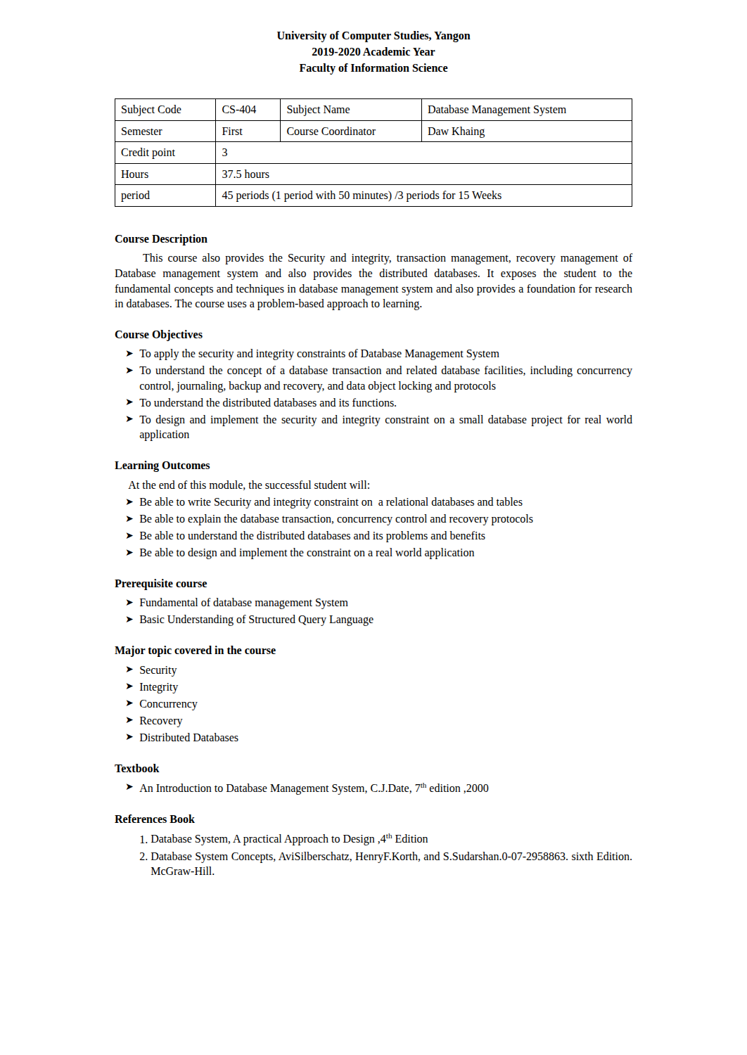University of Computer Studies, Yangon
2019-2020 Academic Year
Faculty of Information Science
| Subject Code | CS-404 | Subject Name | Database Management System |
| Semester | First | Course Coordinator | Daw Khaing |
| Credit point | 3 |
| Hours | 37.5 hours |
| period | 45 periods (1 period with 50 minutes) /3 periods for 15 Weeks |
Course Description
This course also provides the Security and integrity, transaction management, recovery management of Database management system and also provides the distributed databases. It exposes the student to the fundamental concepts and techniques in database management system and also provides a foundation for research in databases. The course uses a problem-based approach to learning.
Course Objectives
To apply the security and integrity constraints of Database Management System
To understand the concept of a database transaction and related database facilities, including concurrency control, journaling, backup and recovery, and data object locking and protocols
To understand the distributed databases and its functions.
To design and implement the security and integrity constraint on a small database project for real world application
Learning Outcomes
At the end of this module, the successful student will:
Be able to write Security and integrity constraint on a relational databases and tables
Be able to explain the database transaction, concurrency control and recovery protocols
Be able to understand the distributed databases and its problems and benefits
Be able to design and implement the constraint on a real world application
Prerequisite course
Fundamental of database management System
Basic Understanding of Structured Query Language
Major topic covered in the course
Security
Integrity
Concurrency
Recovery
Distributed Databases
Textbook
An Introduction to Database Management System, C.J.Date, 7th edition ,2000
References Book
Database System, A practical Approach to Design ,4th Edition
Database System Concepts, AviSilberschatz, HenryF.Korth, and S.Sudarshan.0-07-2958863. sixth Edition. McGraw-Hill.